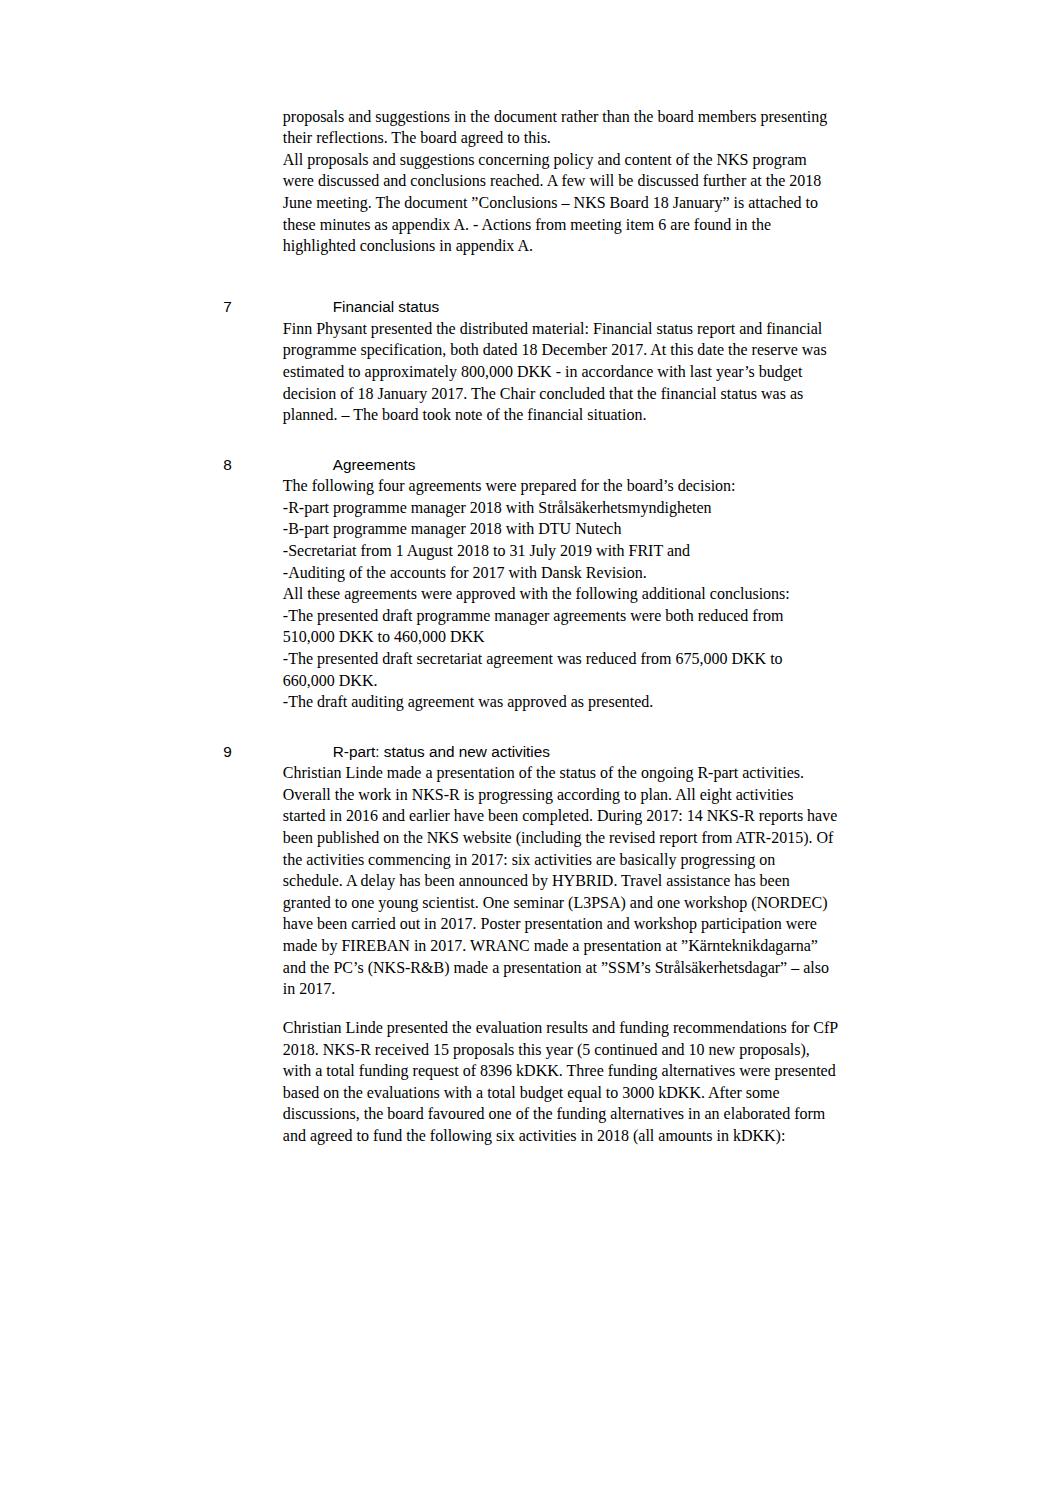proposals and suggestions in the document rather than the board members presenting their reflections. The board agreed to this.
All proposals and suggestions concerning policy and content of the NKS program were discussed and conclusions reached. A few will be discussed further at the 2018 June meeting. The document ”Conclusions – NKS Board 18 January” is attached to these minutes as appendix A. - Actions from meeting item 6 are found in the highlighted conclusions in appendix A.
7 Financial status
Finn Physant presented the distributed material: Financial status report and financial programme specification, both dated 18 December 2017. At this date the reserve was estimated to approximately 800,000 DKK - in accordance with last year’s budget decision of 18 January 2017. The Chair concluded that the financial status was as planned. – The board took note of the financial situation.
8 Agreements
The following four agreements were prepared for the board’s decision:
-R-part programme manager 2018 with Strålsäkerhetsmyndigheten
-B-part programme manager 2018 with DTU Nutech
-Secretariat from 1 August 2018 to 31 July 2019 with FRIT and
-Auditing of the accounts for 2017 with Dansk Revision.
All these agreements were approved with the following additional conclusions:
-The presented draft programme manager agreements were both reduced from 510,000 DKK to 460,000 DKK
-The presented draft secretariat agreement was reduced from 675,000 DKK to 660,000 DKK.
-The draft auditing agreement was approved as presented.
9 R-part: status and new activities
Christian Linde made a presentation of the status of the ongoing R-part activities. Overall the work in NKS-R is progressing according to plan. All eight activities started in 2016 and earlier have been completed. During 2017: 14 NKS-R reports have been published on the NKS website (including the revised report from ATR-2015). Of the activities commencing in 2017: six activities are basically progressing on schedule. A delay has been announced by HYBRID. Travel assistance has been granted to one young scientist. One seminar (L3PSA) and one workshop (NORDEC) have been carried out in 2017. Poster presentation and workshop participation were made by FIREBAN in 2017. WRANC made a presentation at ”Kärnteknikdagarna” and the PC’s (NKS-R&B) made a presentation at ”SSM’s Strålsäkerhetsdagar” – also in 2017.
Christian Linde presented the evaluation results and funding recommendations for CfP 2018. NKS-R received 15 proposals this year (5 continued and 10 new proposals), with a total funding request of 8396 kDKK. Three funding alternatives were presented based on the evaluations with a total budget equal to 3000 kDKK. After some discussions, the board favoured one of the funding alternatives in an elaborated form and agreed to fund the following six activities in 2018 (all amounts in kDKK):